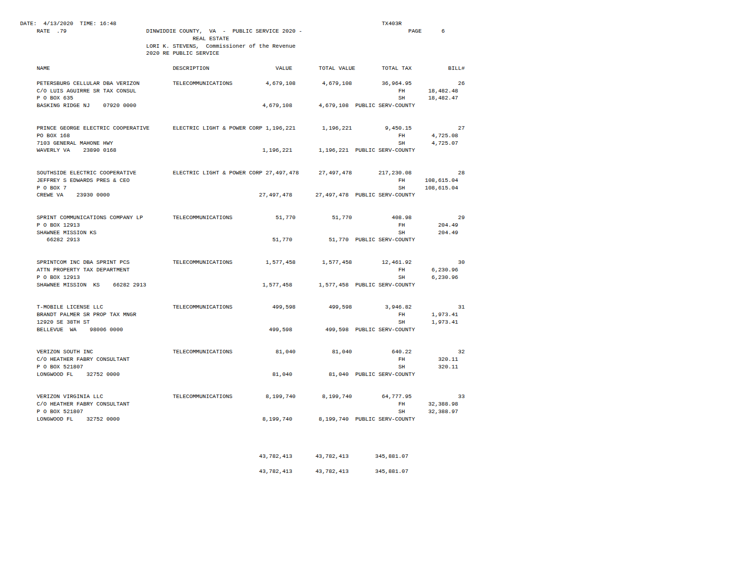DATE:  4/13/2020  TIME: 16:48                                                                                TX403R
     RATE  .79                        DINWIDDIE COUNTY,  VA  -  PUBLIC SERVICE 2020 -                                PAGE      6
                                                    REAL ESTATE
                                      LORI K. STEVENS,  Commissioner of the Revenue
                                      2020 RE PUBLIC SERVICE

     NAME                                     DESCRIPTION                    VALUE        TOTAL VALUE        TOTAL TAX           BILL#

     PETERSBURG CELLULAR DBA VERIZON          TELECOMMUNICATIONS          4,679,108        4,679,108         36,964.95              26
     C/O LUIS AGUIRRE SR TAX CONSUL                                                                               FH       18,482.48
     P O BOX 635                                                                                                  SH       18,482.47
     BASKING RIDGE NJ    07920 0000                                      4,679,108        4,679,108  PUBLIC SERV-COUNTY


     PRINCE GEORGE ELECTRIC COOPERATIVE       ELECTRIC LIGHT & POWER CORP 1,196,221        1,196,221          9,450.15              27
     PO BOX 168                                                                                                   FH        4,725.08
     7103 GENERAL MAHONE HWY                                                                                      SH        4,725.07
     WAVERLY VA    23890 0168                                            1,196,221        1,196,221  PUBLIC SERV-COUNTY


     SOUTHSIDE ELECTRIC COOPERATIVE           ELECTRIC LIGHT & POWER CORP 27,497,478      27,497,478        217,230.08              28
     JEFFREY S EDWARDS PRES & CEO                                                                                 FH      108,615.04
     P O BOX 7                                                                                                    SH      108,615.04
     CREWE VA    23930 0000                                             27,497,478       27,497,478  PUBLIC SERV-COUNTY


     SPRINT COMMUNICATIONS COMPANY LP         TELECOMMUNICATIONS             51,770           51,770            408.98              29
     P O BOX 12913                                                                                                FH          204.49
     SHAWNEE MISSION KS                                                                                           SH          204.49
        66282 2913                                                          51,770           51,770  PUBLIC SERV-COUNTY


     SPRINTCOM INC DBA SPRINT PCS             TELECOMMUNICATIONS          1,577,458        1,577,458         12,461.92              30
     ATTN PROPERTY TAX DEPARTMENT                                                                                 FH        6,230.96
     P O BOX 12913                                                                                                SH        6,230.96
     SHAWNEE MISSION  KS    66282 2913                                   1,577,458        1,577,458  PUBLIC SERV-COUNTY


     T-MOBILE LICENSE LLC                     TELECOMMUNICATIONS            499,598          499,598          3,946.82              31
     BRANDT PALMER SR PROP TAX MNGR                                                                               FH        1,973.41
     12920 SE 38TH ST                                                                                             SH        1,973.41
     BELLEVUE  WA    98006 0000                                            499,598          499,598  PUBLIC SERV-COUNTY


     VERIZON SOUTH INC                        TELECOMMUNICATIONS             81,040           81,040            640.22              32
     C/O HEATHER FABRY CONSULTANT                                                                                 FH          320.11
     P O BOX 521807                                                                                               SH          320.11
     LONGWOOD FL    32752 0000                                              81,040           81,040  PUBLIC SERV-COUNTY


     VERIZON VIRGINIA LLC                     TELECOMMUNICATIONS          8,199,740        8,199,740         64,777.95              33
     C/O HEATHER FABRY CONSULTANT                                                                                 FH       32,388.98
     P O BOX 521807                                                                                               SH       32,388.97
     LONGWOOD FL    32752 0000                                           8,199,740        8,199,740  PUBLIC SERV-COUNTY




                                                                        43,782,413       43,782,413        345,881.07

                                                                        43,782,413       43,782,413        345,881.07